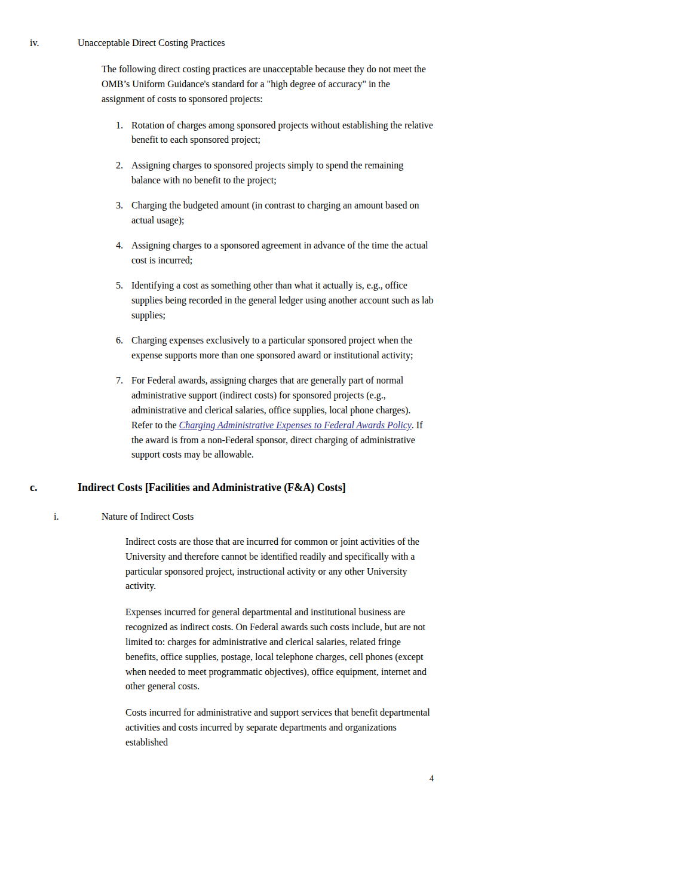iv. Unacceptable Direct Costing Practices
The following direct costing practices are unacceptable because they do not meet the OMB’s Uniform Guidance's standard for a "high degree of accuracy" in the assignment of costs to sponsored projects:
Rotation of charges among sponsored projects without establishing the relative benefit to each sponsored project;
Assigning charges to sponsored projects simply to spend the remaining balance with no benefit to the project;
Charging the budgeted amount (in contrast to charging an amount based on actual usage);
Assigning charges to a sponsored agreement in advance of the time the actual cost is incurred;
Identifying a cost as something other than what it actually is, e.g., office supplies being recorded in the general ledger using another account such as lab supplies;
Charging expenses exclusively to a particular sponsored project when the expense supports more than one sponsored award or institutional activity;
For Federal awards, assigning charges that are generally part of normal administrative support (indirect costs) for sponsored projects (e.g., administrative and clerical salaries, office supplies, local phone charges). Refer to the Charging Administrative Expenses to Federal Awards Policy. If the award is from a non-Federal sponsor, direct charging of administrative support costs may be allowable.
c. Indirect Costs [Facilities and Administrative (F&A) Costs]
i. Nature of Indirect Costs
Indirect costs are those that are incurred for common or joint activities of the University and therefore cannot be identified readily and specifically with a particular sponsored project, instructional activity or any other University activity.
Expenses incurred for general departmental and institutional business are recognized as indirect costs. On Federal awards such costs include, but are not limited to: charges for administrative and clerical salaries, related fringe benefits, office supplies, postage, local telephone charges, cell phones (except when needed to meet programmatic objectives), office equipment, internet and other general costs.
Costs incurred for administrative and support services that benefit departmental activities and costs incurred by separate departments and organizations established
4